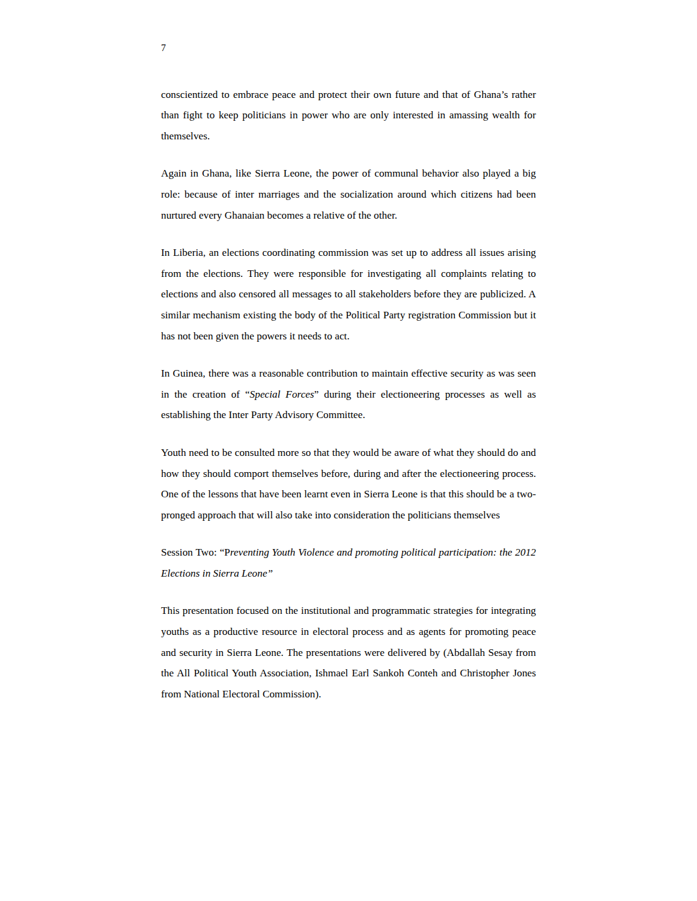7
conscientized to embrace peace and protect their own future and that of Ghana’s rather than fight to keep politicians in power who are only interested in amassing wealth for themselves.
Again in Ghana, like Sierra Leone, the power of communal behavior also played a big role: because of inter marriages and the socialization around which citizens had been nurtured every Ghanaian becomes a relative of the other.
In Liberia, an elections coordinating commission was set up to address all issues arising from the elections. They were responsible for investigating all complaints relating to elections and also censored all messages to all stakeholders before they are publicized. A similar mechanism existing the body of the Political Party registration Commission but it has not been given the powers it needs to act.
In Guinea, there was a reasonable contribution to maintain effective security as was seen in the creation of “Special Forces” during their electioneering processes as well as establishing the Inter Party Advisory Committee.
Youth need to be consulted more so that they would be aware of what they should do and how they should comport themselves before, during and after the electioneering process. One of the lessons that have been learnt even in Sierra Leone is that this should be a two-pronged approach that will also take into consideration the politicians themselves
Session Two: “Preventing Youth Violence and promoting political participation: the 2012 Elections in Sierra Leone”
This presentation focused on the institutional and programmatic strategies for integrating youths as a productive resource in electoral process and as agents for promoting peace and security in Sierra Leone. The presentations were delivered by (Abdallah Sesay from the All Political Youth Association, Ishmael Earl Sankoh Conteh and Christopher Jones from National Electoral Commission).